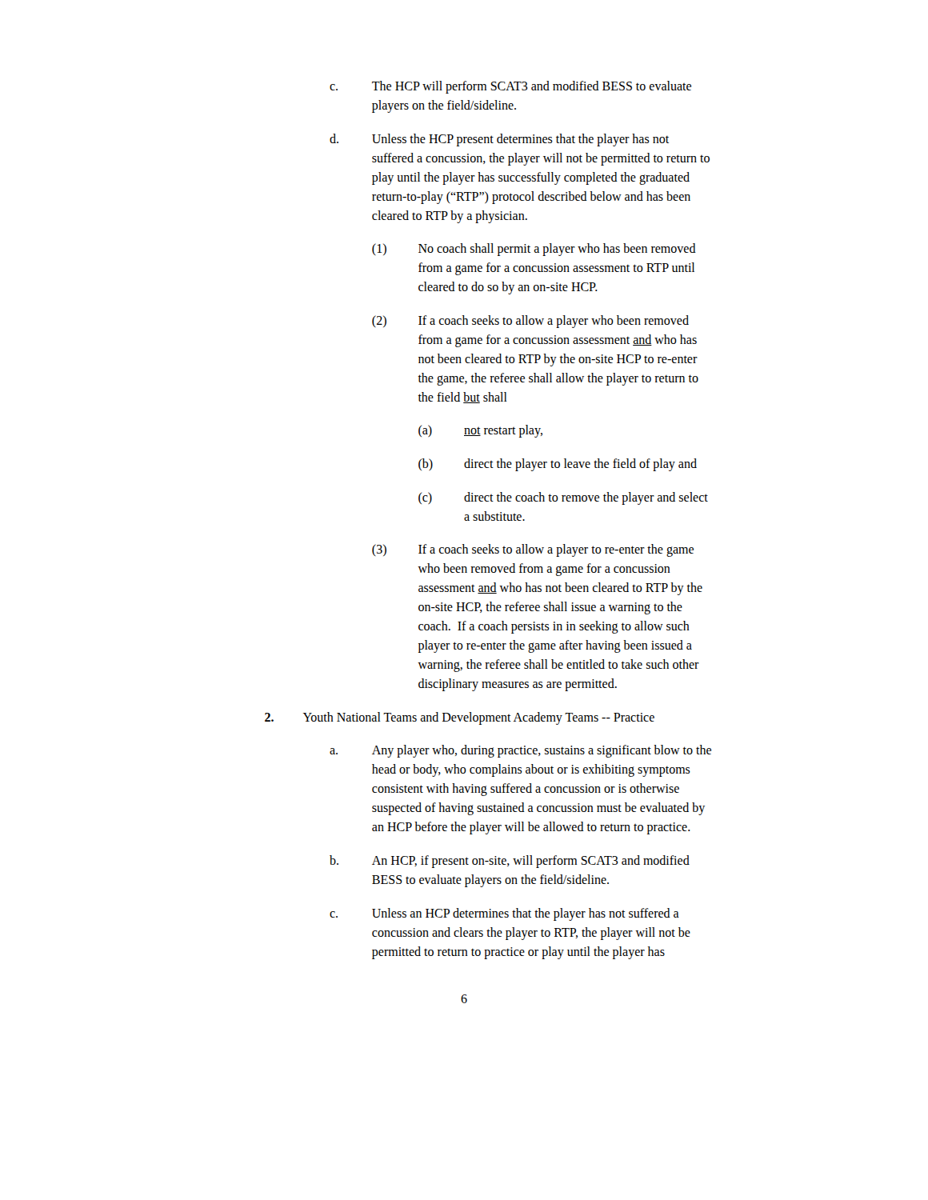c.
The HCP will perform SCAT3 and modified BESS to evaluate players on the field/sideline.
d.
Unless the HCP present determines that the player has not suffered a concussion, the player will not be permitted to return to play until the player has successfully completed the graduated return-to-play (“RTP”) protocol described below and has been cleared to RTP by a physician.
(1)
No coach shall permit a player who has been removed from a game for a concussion assessment to RTP until cleared to do so by an on-site HCP.
(2)
If a coach seeks to allow a player who been removed from a game for a concussion assessment and who has not been cleared to RTP by the on-site HCP to re-enter the game, the referee shall allow the player to return to the field but shall
(a)
not restart play,
(b)
direct the player to leave the field of play and
(c)
direct the coach to remove the player and select a substitute.
(3)
If a coach seeks to allow a player to re-enter the game who been removed from a game for a concussion assessment and who has not been cleared to RTP by the on-site HCP, the referee shall issue a warning to the coach. If a coach persists in in seeking to allow such player to re-enter the game after having been issued a warning, the referee shall be entitled to take such other disciplinary measures as are permitted.
2.
Youth National Teams and Development Academy Teams -- Practice
a.
Any player who, during practice, sustains a significant blow to the head or body, who complains about or is exhibiting symptoms consistent with having suffered a concussion or is otherwise suspected of having sustained a concussion must be evaluated by an HCP before the player will be allowed to return to practice.
b.
An HCP, if present on-site, will perform SCAT3 and modified BESS to evaluate players on the field/sideline.
c.
Unless an HCP determines that the player has not suffered a concussion and clears the player to RTP, the player will not be permitted to return to practice or play until the player has
6